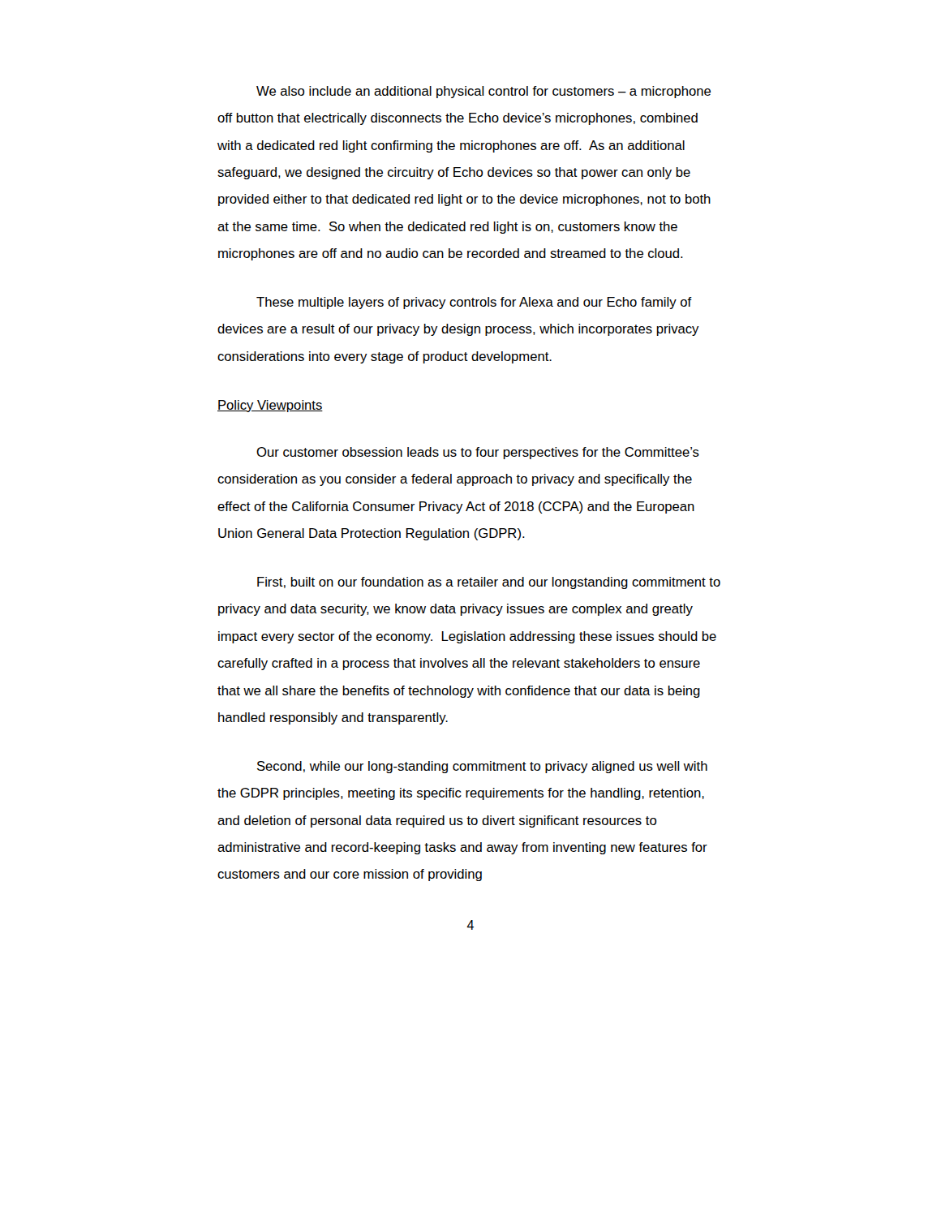We also include an additional physical control for customers – a microphone off button that electrically disconnects the Echo device’s microphones, combined with a dedicated red light confirming the microphones are off. As an additional safeguard, we designed the circuitry of Echo devices so that power can only be provided either to that dedicated red light or to the device microphones, not to both at the same time. So when the dedicated red light is on, customers know the microphones are off and no audio can be recorded and streamed to the cloud.
These multiple layers of privacy controls for Alexa and our Echo family of devices are a result of our privacy by design process, which incorporates privacy considerations into every stage of product development.
Policy Viewpoints
Our customer obsession leads us to four perspectives for the Committee’s consideration as you consider a federal approach to privacy and specifically the effect of the California Consumer Privacy Act of 2018 (CCPA) and the European Union General Data Protection Regulation (GDPR).
First, built on our foundation as a retailer and our longstanding commitment to privacy and data security, we know data privacy issues are complex and greatly impact every sector of the economy. Legislation addressing these issues should be carefully crafted in a process that involves all the relevant stakeholders to ensure that we all share the benefits of technology with confidence that our data is being handled responsibly and transparently.
Second, while our long-standing commitment to privacy aligned us well with the GDPR principles, meeting its specific requirements for the handling, retention, and deletion of personal data required us to divert significant resources to administrative and record-keeping tasks and away from inventing new features for customers and our core mission of providing
4